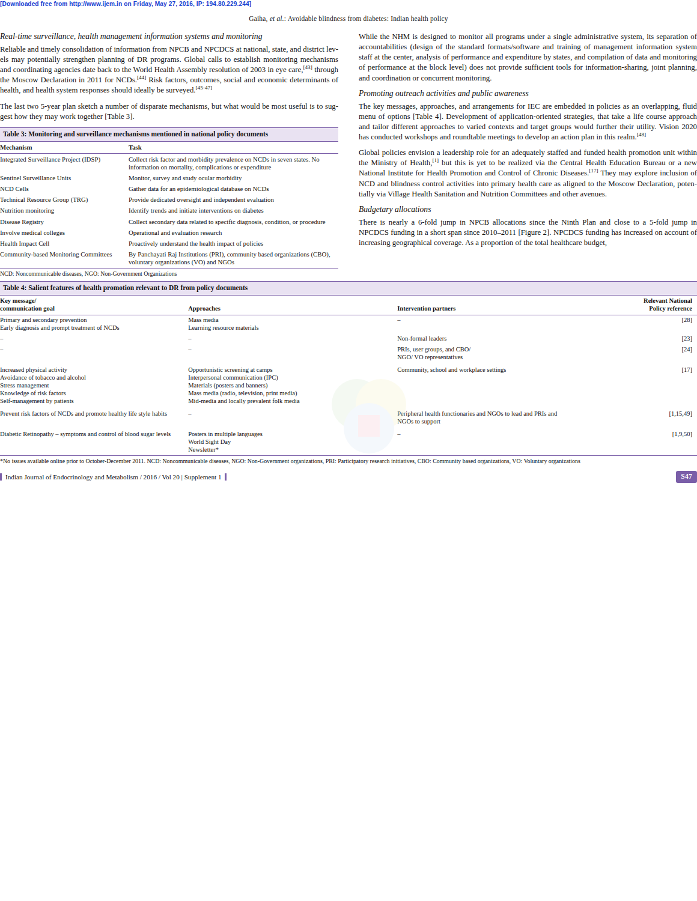[Downloaded free from http://www.ijem.in on Friday, May 27, 2016, IP: 194.80.229.244]
Gaiha, et al.: Avoidable blindness from diabetes: Indian health policy
Real-time surveillance, health management information systems and monitoring
Reliable and timely consolidation of information from NPCB and NPCDCS at national, state, and district levels may potentially strengthen planning of DR programs. Global calls to establish monitoring mechanisms and coordinating agencies date back to the World Health Assembly resolution of 2003 in eye care,[43] through the Moscow Declaration in 2011 for NCDs.[44] Risk factors, outcomes, social and economic determinants of health, and health system responses should ideally be surveyed.[45-47]
The last two 5-year plan sketch a number of disparate mechanisms, but what would be most useful is to suggest how they may work together [Table 3].
Table 3: Monitoring and surveillance mechanisms mentioned in national policy documents
| Mechanism | Task |
| --- | --- |
| Integrated Surveillance Project (IDSP) | Collect risk factor and morbidity prevalence on NCDs in seven states. No information on mortality, complications or expenditure |
| Sentinel Surveillance Units | Monitor, survey and study ocular morbidity |
| NCD Cells | Gather data for an epidemiological database on NCDs |
| Technical Resource Group (TRG) | Provide dedicated oversight and independent evaluation |
| Nutrition monitoring | Identify trends and initiate interventions on diabetes |
| Disease Registry | Collect secondary data related to specific diagnosis, condition, or procedure |
| Involve medical colleges | Operational and evaluation research |
| Health Impact Cell | Proactively understand the health impact of policies |
| Community-based Monitoring Committees | By Panchayati Raj Institutions (PRI), community based organizations (CBO), voluntary organizations (VO) and NGOs |
NCD: Noncommunicable diseases, NGO: Non-Government Organizations
While the NHM is designed to monitor all programs under a single administrative system, its separation of accountabilities (design of the standard formats/software and training of management information system staff at the center, analysis of performance and expenditure by states, and compilation of data and monitoring of performance at the block level) does not provide sufficient tools for information-sharing, joint planning, and coordination or concurrent monitoring.
Promoting outreach activities and public awareness
The key messages, approaches, and arrangements for IEC are embedded in policies as an overlapping, fluid menu of options [Table 4]. Development of application-oriented strategies, that take a life course approach and tailor different approaches to varied contexts and target groups would further their utility. Vision 2020 has conducted workshops and roundtable meetings to develop an action plan in this realm.[48]
Global policies envision a leadership role for an adequately staffed and funded health promotion unit within the Ministry of Health,[1] but this is yet to be realized via the Central Health Education Bureau or a new National Institute for Health Promotion and Control of Chronic Diseases.[17] They may explore inclusion of NCD and blindness control activities into primary health care as aligned to the Moscow Declaration, potentially via Village Health Sanitation and Nutrition Committees and other avenues.
Budgetary allocations
There is nearly a 6-fold jump in NPCB allocations since the Ninth Plan and close to a 5-fold jump in NPCDCS funding in a short span since 2010–2011 [Figure 2]. NPCDCS funding has increased on account of increasing geographical coverage. As a proportion of the total healthcare budget,
Table 4: Salient features of health promotion relevant to DR from policy documents
| Key message/ communication goal | Approaches | Intervention partners | Relevant National Policy reference |
| --- | --- | --- | --- |
| Primary and secondary prevention Early diagnosis and prompt treatment of NCDs | Mass media Learning resource materials | – | [28] |
| – | – | Non-formal leaders | [23] |
| – | – | PRIs, user groups, and CBO/ NGO/ VO representatives | [24] |
| Increased physical activity Avoidance of tobacco and alcohol Stress management Knowledge of risk factors Self-management by patients | Opportunistic screening at camps Interpersonal communication (IPC) Materials (posters and banners) Mass media (radio, television, print media) Mid-media and locally prevalent folk media | Community, school and workplace settings | [17] |
| Prevent risk factors of NCDs and promote healthy life style habits | – | Peripheral health functionaries and NGOs to lead and PRIs and NGOs to support | [1,15,49] |
| Diabetic Retinopathy – symptoms and control of blood sugar levels | Posters in multiple languages World Sight Day Newsletter* | – | [1,9,50] |
*No issues available online prior to October-December 2011. NCD: Noncommunicable diseases, NGO: Non-Government organizations, PRI: Participatory research initiatives, CBO: Community based organizations, VO: Voluntary organizations
Indian Journal of Endocrinology and Metabolism / 2016 / Vol 20 | Supplement 1
S47